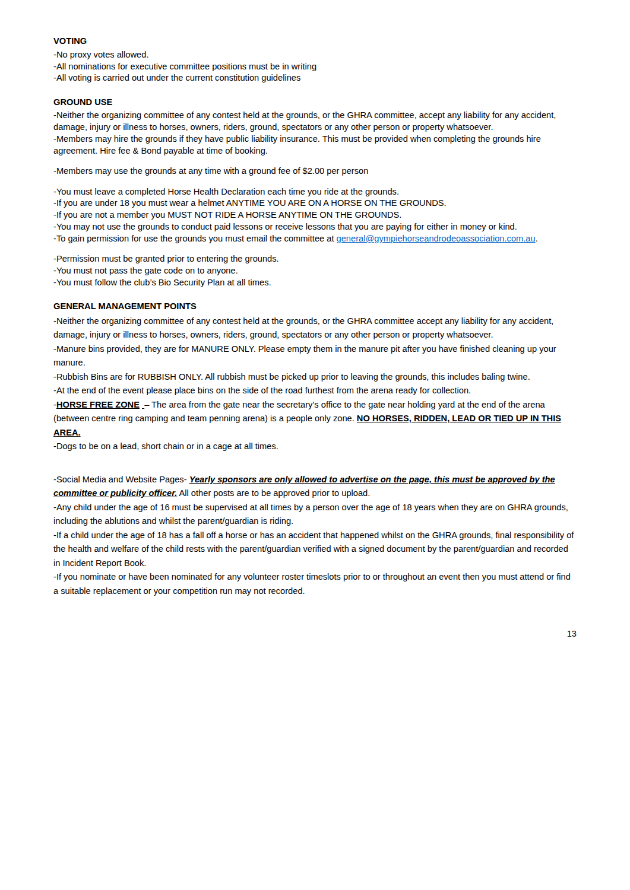Voting
-No proxy votes allowed.
-All nominations for executive committee positions must be in writing
-All voting is carried out under the current constitution guidelines
Ground Use
-Neither the organizing committee of any contest held at the grounds, or the GHRA committee, accept any liability for any accident, damage, injury or illness to horses, owners, riders, ground, spectators or any other person or property whatsoever.
-Members may hire the grounds if they have public liability insurance. This must be provided when completing the grounds hire agreement. Hire fee & Bond payable at time of booking.
-Members may use the grounds at any time with a ground fee of $2.00 per person
-You must leave a completed Horse Health Declaration each time you ride at the grounds.
-If you are under 18 you must wear a helmet ANYTIME YOU ARE ON A HORSE ON THE GROUNDS.
-If you are not a member you MUST NOT RIDE A HORSE ANYTIME ON THE GROUNDS.
-You may not use the grounds to conduct paid lessons or receive lessons that you are paying for either in money or kind.
-To gain permission for use the grounds you must email the committee at general@gympiehorseandrodeoassociation.com.au.
-Permission must be granted prior to entering the grounds.
-You must not pass the gate code on to anyone.
-You must follow the club’s Bio Security Plan at all times.
General Management Points
-Neither the organizing committee of any contest held at the grounds, or the GHRA committee accept any liability for any accident, damage, injury or illness to horses, owners, riders, ground, spectators or any other person or property whatsoever.
-Manure bins provided, they are for MANURE ONLY. Please empty them in the manure pit after you have finished cleaning up your manure.
-Rubbish Bins are for RUBBISH ONLY. All rubbish must be picked up prior to leaving the grounds, this includes baling twine.
-At the end of the event please place bins on the side of the road furthest from the arena ready for collection.
-HORSE FREE ZONE – The area from the gate near the secretary’s office to the gate near holding yard at the end of the arena (between centre ring camping and team penning arena) is a people only zone. NO HORSES, RIDDEN, LEAD OR TIED UP IN THIS AREA.
-Dogs to be on a lead, short chain or in a cage at all times.
-Social Media and Website Pages- Yearly sponsors are only allowed to advertise on the page, this must be approved by the committee or publicity officer. All other posts are to be approved prior to upload.
-Any child under the age of 16 must be supervised at all times by a person over the age of 18 years when they are on GHRA grounds, including the ablutions and whilst the parent/guardian is riding.
-If a child under the age of 18 has a fall off a horse or has an accident that happened whilst on the GHRA grounds, final responsibility of the health and welfare of the child rests with the parent/guardian verified with a signed document by the parent/guardian and recorded in Incident Report Book.
-If you nominate or have been nominated for any volunteer roster timeslots prior to or throughout an event then you must attend or find a suitable replacement or your competition run may not recorded.
13